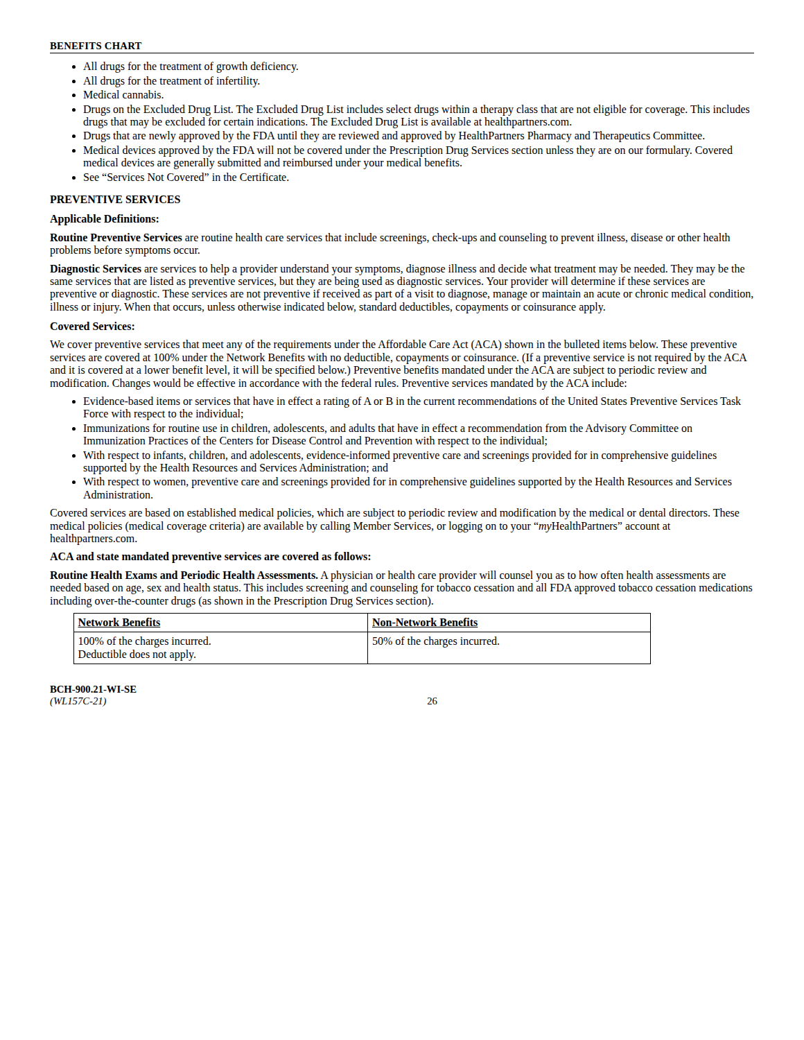BENEFITS CHART
All drugs for the treatment of growth deficiency.
All drugs for the treatment of infertility.
Medical cannabis.
Drugs on the Excluded Drug List. The Excluded Drug List includes select drugs within a therapy class that are not eligible for coverage. This includes drugs that may be excluded for certain indications. The Excluded Drug List is available at healthpartners.com.
Drugs that are newly approved by the FDA until they are reviewed and approved by HealthPartners Pharmacy and Therapeutics Committee.
Medical devices approved by the FDA will not be covered under the Prescription Drug Services section unless they are on our formulary. Covered medical devices are generally submitted and reimbursed under your medical benefits.
See “Services Not Covered” in the Certificate.
PREVENTIVE SERVICES
Applicable Definitions:
Routine Preventive Services are routine health care services that include screenings, check-ups and counseling to prevent illness, disease or other health problems before symptoms occur.
Diagnostic Services are services to help a provider understand your symptoms, diagnose illness and decide what treatment may be needed. They may be the same services that are listed as preventive services, but they are being used as diagnostic services. Your provider will determine if these services are preventive or diagnostic. These services are not preventive if received as part of a visit to diagnose, manage or maintain an acute or chronic medical condition, illness or injury. When that occurs, unless otherwise indicated below, standard deductibles, copayments or coinsurance apply.
Covered Services:
We cover preventive services that meet any of the requirements under the Affordable Care Act (ACA) shown in the bulleted items below. These preventive services are covered at 100% under the Network Benefits with no deductible, copayments or coinsurance. (If a preventive service is not required by the ACA and it is covered at a lower benefit level, it will be specified below.) Preventive benefits mandated under the ACA are subject to periodic review and modification. Changes would be effective in accordance with the federal rules. Preventive services mandated by the ACA include:
Evidence-based items or services that have in effect a rating of A or B in the current recommendations of the United States Preventive Services Task Force with respect to the individual;
Immunizations for routine use in children, adolescents, and adults that have in effect a recommendation from the Advisory Committee on Immunization Practices of the Centers for Disease Control and Prevention with respect to the individual;
With respect to infants, children, and adolescents, evidence-informed preventive care and screenings provided for in comprehensive guidelines supported by the Health Resources and Services Administration; and
With respect to women, preventive care and screenings provided for in comprehensive guidelines supported by the Health Resources and Services Administration.
Covered services are based on established medical policies, which are subject to periodic review and modification by the medical or dental directors. These medical policies (medical coverage criteria) are available by calling Member Services, or logging on to your “my HealthPartners” account at healthpartners.com.
ACA and state mandated preventive services are covered as follows:
Routine Health Exams and Periodic Health Assessments. A physician or health care provider will counsel you as to how often health assessments are needed based on age, sex and health status. This includes screening and counseling for tobacco cessation and all FDA approved tobacco cessation medications including over-the-counter drugs (as shown in the Prescription Drug Services section).
| Network Benefits | Non-Network Benefits |
| --- | --- |
| 100% of the charges incurred. Deductible does not apply. | 50% of the charges incurred. |
BCH-900.21-WI-SE
(WL157C-21) 26